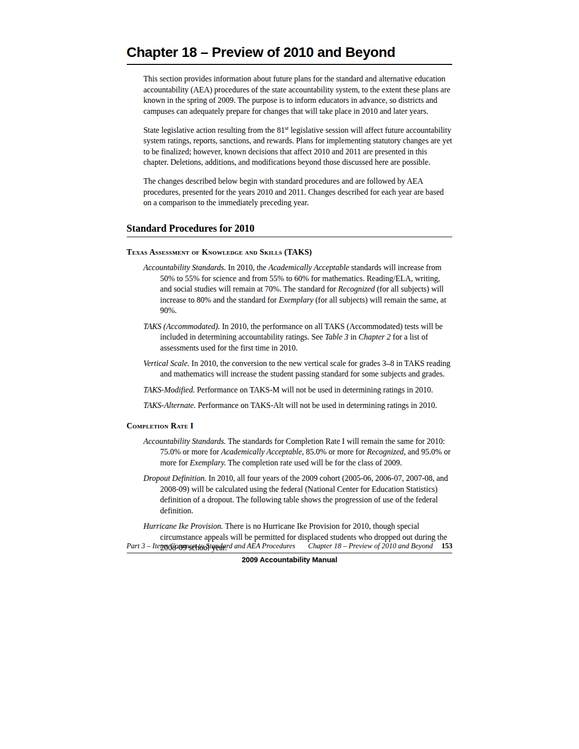Chapter 18 – Preview of 2010 and Beyond
This section provides information about future plans for the standard and alternative education accountability (AEA) procedures of the state accountability system, to the extent these plans are known in the spring of 2009. The purpose is to inform educators in advance, so districts and campuses can adequately prepare for changes that will take place in 2010 and later years.
State legislative action resulting from the 81st legislative session will affect future accountability system ratings, reports, sanctions, and rewards. Plans for implementing statutory changes are yet to be finalized; however, known decisions that affect 2010 and 2011 are presented in this chapter. Deletions, additions, and modifications beyond those discussed here are possible.
The changes described below begin with standard procedures and are followed by AEA procedures, presented for the years 2010 and 2011. Changes described for each year are based on a comparison to the immediately preceding year.
Standard Procedures for 2010
Texas Assessment of Knowledge and Skills (TAKS)
Accountability Standards. In 2010, the Academically Acceptable standards will increase from 50% to 55% for science and from 55% to 60% for mathematics. Reading/ELA, writing, and social studies will remain at 70%. The standard for Recognized (for all subjects) will increase to 80% and the standard for Exemplary (for all subjects) will remain the same, at 90%.
TAKS (Accommodated). In 2010, the performance on all TAKS (Accommodated) tests will be included in determining accountability ratings. See Table 3 in Chapter 2 for a list of assessments used for the first time in 2010.
Vertical Scale. In 2010, the conversion to the new vertical scale for grades 3–8 in TAKS reading and mathematics will increase the student passing standard for some subjects and grades.
TAKS-Modified. Performance on TAKS-M will not be used in determining ratings in 2010.
TAKS-Alternate. Performance on TAKS-Alt will not be used in determining ratings in 2010.
Completion Rate I
Accountability Standards. The standards for Completion Rate I will remain the same for 2010: 75.0% or more for Academically Acceptable, 85.0% or more for Recognized, and 95.0% or more for Exemplary. The completion rate used will be for the class of 2009.
Dropout Definition. In 2010, all four years of the 2009 cohort (2005-06, 2006-07, 2007-08, and 2008-09) will be calculated using the federal (National Center for Education Statistics) definition of a dropout. The following table shows the progression of use of the federal definition.
Hurricane Ike Provision. There is no Hurricane Ike Provision for 2010, though special circumstance appeals will be permitted for displaced students who dropped out during the 2008-09 school year.
Part 3 – Items Common to Standard and AEA Procedures Chapter 18 – Preview of 2010 and Beyond 153
2009 Accountability Manual